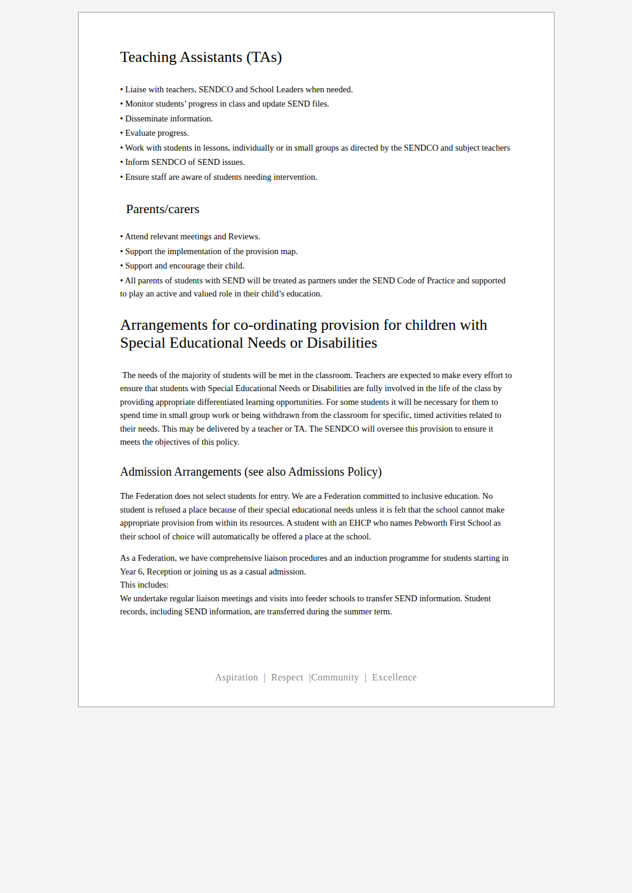Teaching Assistants (TAs)
• Liaise with teachers, SENDCO and School Leaders when needed.
• Monitor students’ progress in class and update SEND files.
• Disseminate information.
• Evaluate progress.
• Work with students in lessons, individually or in small groups as directed by the SENDCO and subject teachers
• Inform SENDCO of SEND issues.
• Ensure staff are aware of students needing intervention.
Parents/carers
• Attend relevant meetings and Reviews.
• Support the implementation of the provision map.
• Support and encourage their child.
• All parents of students with SEND will be treated as partners under the SEND Code of Practice and supported to play an active and valued role in their child’s education.
Arrangements for co-ordinating provision for children with Special Educational Needs or Disabilities
The needs of the majority of students will be met in the classroom. Teachers are expected to make every effort to ensure that students with Special Educational Needs or Disabilities are fully involved in the life of the class by providing appropriate differentiated learning opportunities. For some students it will be necessary for them to spend time in small group work or being withdrawn from the classroom for specific, timed activities related to their needs. This may be delivered by a teacher or TA. The SENDCO will oversee this provision to ensure it meets the objectives of this policy.
Admission Arrangements (see also Admissions Policy)
The Federation does not select students for entry. We are a Federation committed to inclusive education. No student is refused a place because of their special educational needs unless it is felt that the school cannot make appropriate provision from within its resources. A student with an EHCP who names Pebworth First School as their school of choice will automatically be offered a place at the school.
As a Federation, we have comprehensive liaison procedures and an induction programme for students starting in Year 6, Reception or joining us as a casual admission.
This includes:
We undertake regular liaison meetings and visits into feeder schools to transfer SEND information. Student records, including SEND information, are transferred during the summer term.
Aspiration | Respect |Community | Excellence